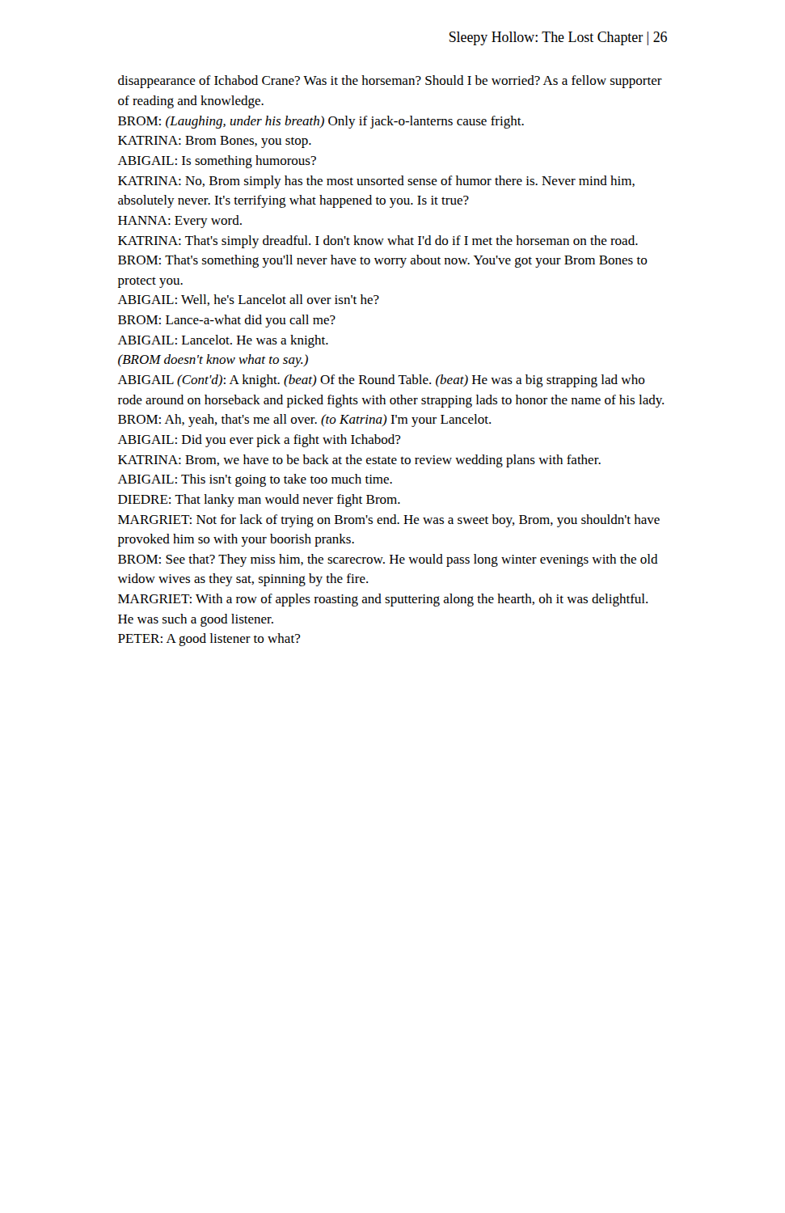Sleepy Hollow: The Lost Chapter | 26
disappearance of Ichabod Crane? Was it the horseman? Should I be worried? As a fellow supporter of reading and knowledge.
BROM: (Laughing, under his breath) Only if jack-o-lanterns cause fright.
KATRINA: Brom Bones, you stop.
ABIGAIL: Is something humorous?
KATRINA: No, Brom simply has the most unsorted sense of humor there is. Never mind him, absolutely never. It's terrifying what happened to you. Is it true?
HANNA: Every word.
KATRINA: That's simply dreadful. I don't know what I'd do if I met the horseman on the road.
BROM: That's something you'll never have to worry about now. You've got your Brom Bones to protect you.
ABIGAIL: Well, he's Lancelot all over isn't he?
BROM: Lance-a-what did you call me?
ABIGAIL: Lancelot. He was a knight.
(BROM doesn't know what to say.)
ABIGAIL (Cont'd): A knight. (beat) Of the Round Table. (beat) He was a big strapping lad who rode around on horseback and picked fights with other strapping lads to honor the name of his lady.
BROM: Ah, yeah, that's me all over. (to Katrina) I'm your Lancelot.
ABIGAIL: Did you ever pick a fight with Ichabod?
KATRINA: Brom, we have to be back at the estate to review wedding plans with father.
ABIGAIL: This isn't going to take too much time.
DIEDRE: That lanky man would never fight Brom.
MARGRIET: Not for lack of trying on Brom's end. He was a sweet boy, Brom, you shouldn't have provoked him so with your boorish pranks.
BROM: See that? They miss him, the scarecrow. He would pass long winter evenings with the old widow wives as they sat, spinning by the fire.
MARGRIET: With a row of apples roasting and sputtering along the hearth, oh it was delightful. He was such a good listener.
PETER: A good listener to what?